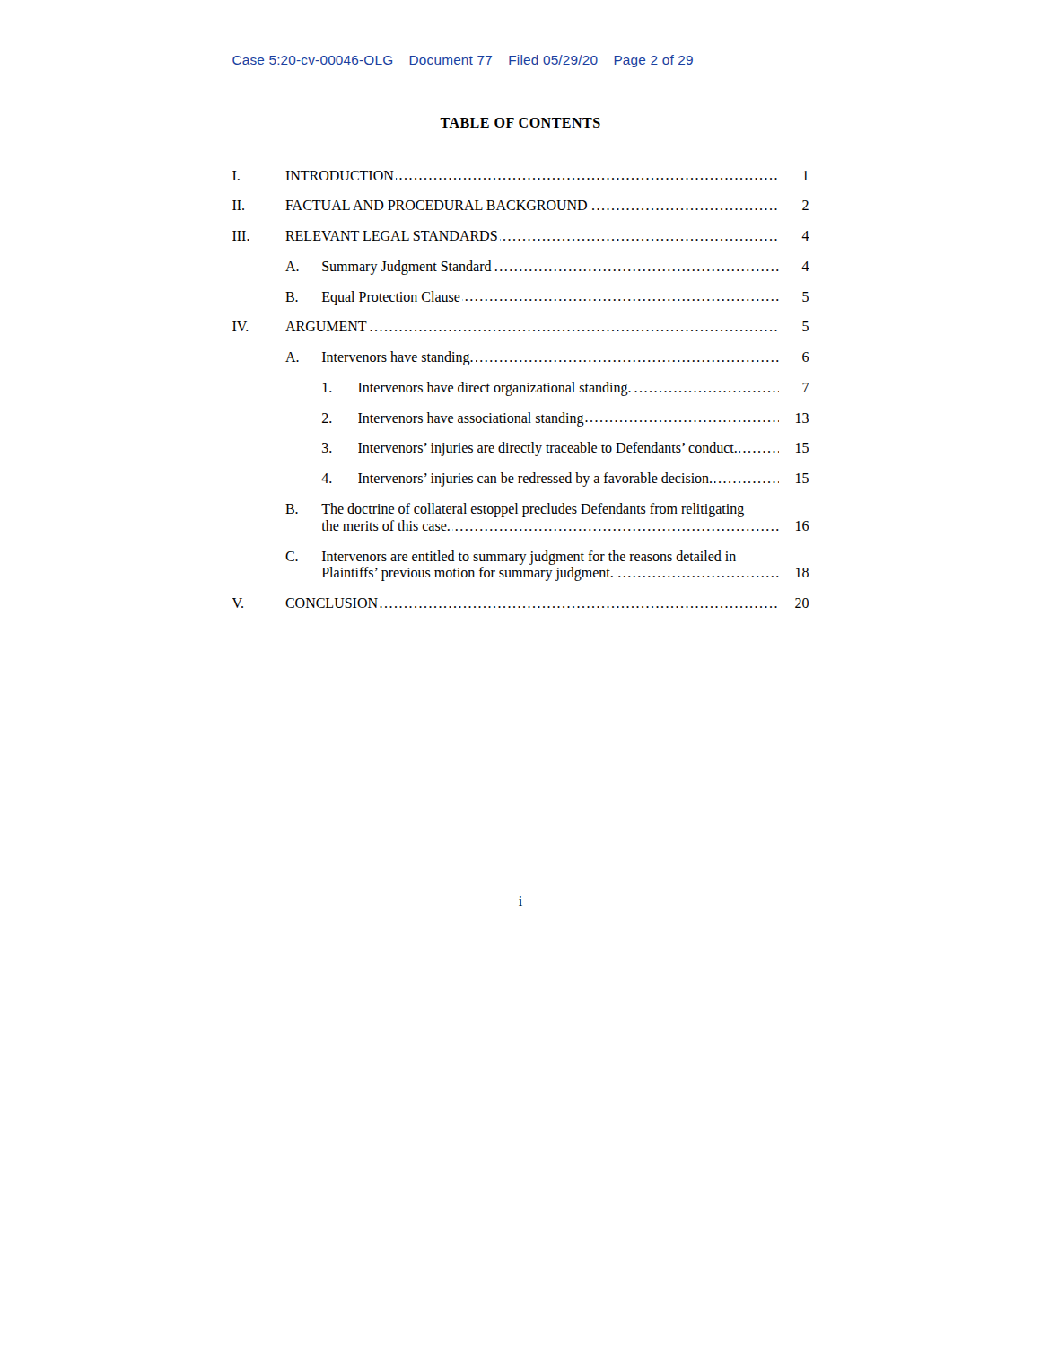Case 5:20-cv-00046-OLG Document 77 Filed 05/29/20 Page 2 of 29
TABLE OF CONTENTS
| I. | .................................................................................................................................................................. INTRODUCTION | 1 |
| II. | .................................................................................................................................................................. FACTUAL AND PROCEDURAL BACKGROUND | 2 |
| III. | .................................................................................................................................................................. RELEVANT LEGAL STANDARDS | 4 |
| | A. | .................................................................................................................................................................. Summary Judgment Standard | 4 |
| | B. | .................................................................................................................................................................. Equal Protection Clause | 5 |
| IV. | .................................................................................................................................................................. ARGUMENT | 5 |
| | A. | .................................................................................................................................................................. Intervenors have standing. | 6 |
| | | 1. | .................................................................................................................................................................. Intervenors have direct organizational standing. | 7 |
| | | 2. | .................................................................................................................................................................. Intervenors have associational standing | 13 |
| | | 3. | .................................................................................................................................................................. Intervenors’ injuries are directly traceable to Defendants’ conduct. | 15 |
| | | 4. | .................................................................................................................................................................. Intervenors’ injuries can be redressed by a favorable decision. | 15 |
| | B. | The doctrine of collateral estoppel precludes Defendants from relitigating .................................................................................................................................................................. the merits of this case. | 16 |
| | C. | Intervenors are entitled to summary judgment for the reasons detailed in .................................................................................................................................................................. Plaintiffs’ previous motion for summary judgment. | 18 |
| V. | .................................................................................................................................................................. CONCLUSION | 20 |
i